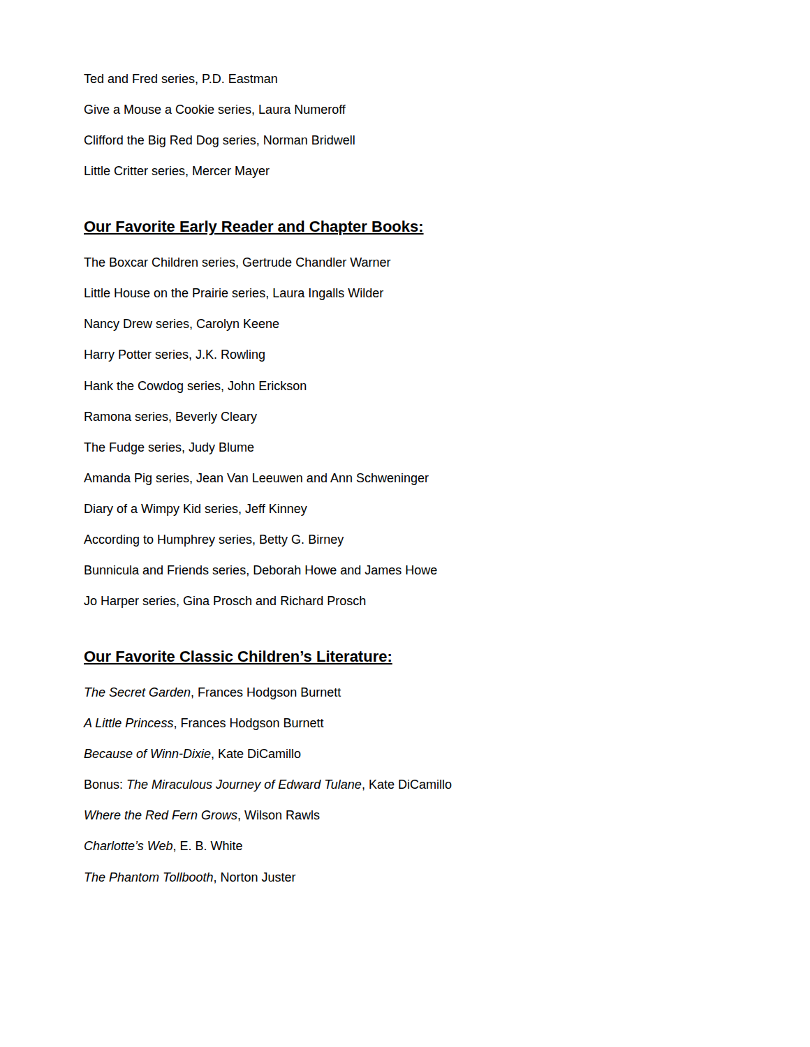Ted and Fred series, P.D. Eastman
Give a Mouse a Cookie series, Laura Numeroff
Clifford the Big Red Dog series, Norman Bridwell
Little Critter series, Mercer Mayer
Our Favorite Early Reader and Chapter Books:
The Boxcar Children series, Gertrude Chandler Warner
Little House on the Prairie series, Laura Ingalls Wilder
Nancy Drew series, Carolyn Keene
Harry Potter series, J.K. Rowling
Hank the Cowdog series, John Erickson
Ramona series, Beverly Cleary
The Fudge series, Judy Blume
Amanda Pig series, Jean Van Leeuwen and Ann Schweninger
Diary of a Wimpy Kid series, Jeff Kinney
According to Humphrey series, Betty G. Birney
Bunnicula and Friends series, Deborah Howe and James Howe
Jo Harper series, Gina Prosch and Richard Prosch
Our Favorite Classic Children’s Literature:
The Secret Garden, Frances Hodgson Burnett
A Little Princess, Frances Hodgson Burnett
Because of Winn-Dixie, Kate DiCamillo
Bonus: The Miraculous Journey of Edward Tulane, Kate DiCamillo
Where the Red Fern Grows, Wilson Rawls
Charlotte’s Web, E. B. White
The Phantom Tollbooth, Norton Juster